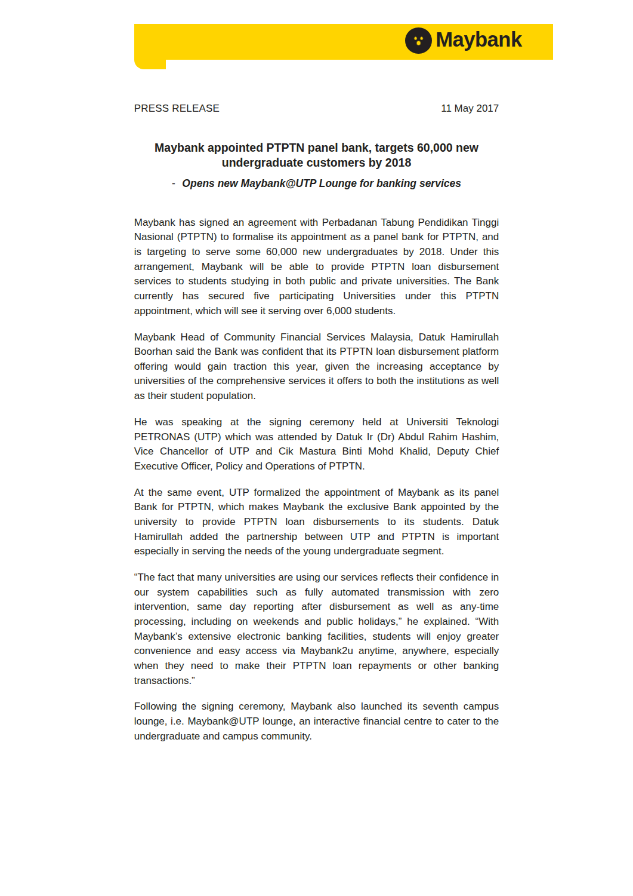Maybank
PRESS RELEASE 11 May 2017
Maybank appointed PTPTN panel bank, targets 60,000 new undergraduate customers by 2018
-Opens new Maybank@UTP Lounge for banking services
Maybank has signed an agreement with Perbadanan Tabung Pendidikan Tinggi Nasional (PTPTN) to formalise its appointment as a panel bank for PTPTN, and is targeting to serve some 60,000 new undergraduates by 2018. Under this arrangement, Maybank will be able to provide PTPTN loan disbursement services to students studying in both public and private universities. The Bank currently has secured five participating Universities under this PTPTN appointment, which will see it serving over 6,000 students.
Maybank Head of Community Financial Services Malaysia, Datuk Hamirullah Boorhan said the Bank was confident that its PTPTN loan disbursement platform offering would gain traction this year, given the increasing acceptance by universities of the comprehensive services it offers to both the institutions as well as their student population.
He was speaking at the signing ceremony held at Universiti Teknologi PETRONAS (UTP) which was attended by Datuk Ir (Dr) Abdul Rahim Hashim, Vice Chancellor of UTP and Cik Mastura Binti Mohd Khalid, Deputy Chief Executive Officer, Policy and Operations of PTPTN.
At the same event, UTP formalized the appointment of Maybank as its panel Bank for PTPTN, which makes Maybank the exclusive Bank appointed by the university to provide PTPTN loan disbursements to its students. Datuk Hamirullah added the partnership between UTP and PTPTN is important especially in serving the needs of the young undergraduate segment.
“The fact that many universities are using our services reflects their confidence in our system capabilities such as fully automated transmission with zero intervention, same day reporting after disbursement as well as any-time processing, including on weekends and public holidays,” he explained. “With Maybank’s extensive electronic banking facilities, students will enjoy greater convenience and easy access via Maybank2u anytime, anywhere, especially when they need to make their PTPTN loan repayments or other banking transactions.”
Following the signing ceremony, Maybank also launched its seventh campus lounge, i.e. Maybank@UTP lounge, an interactive financial centre to cater to the undergraduate and campus community.